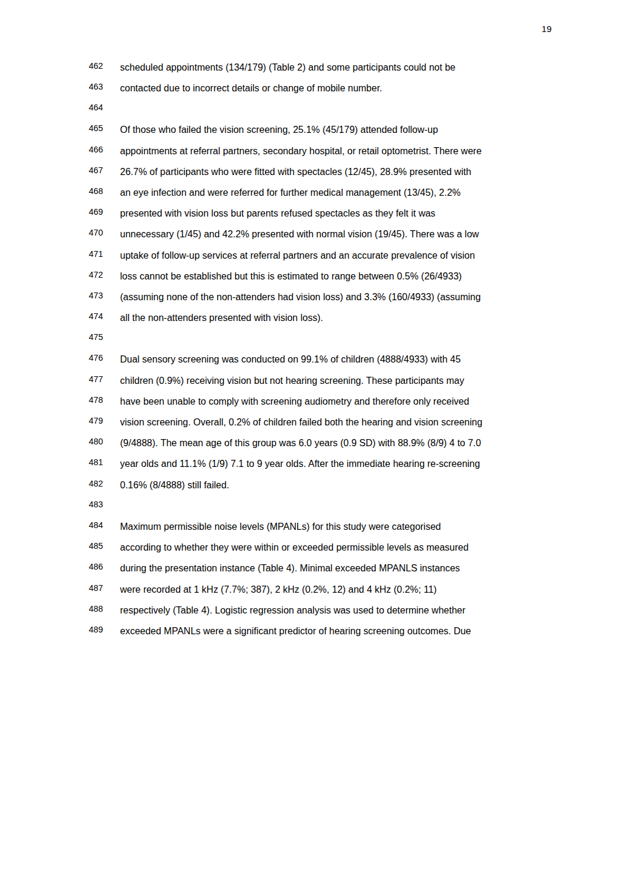19
scheduled appointments (134/179) (Table 2) and some participants could not be
contacted due to incorrect details or change of mobile number.
Of those who failed the vision screening, 25.1% (45/179) attended follow-up
appointments at referral partners, secondary hospital, or retail optometrist. There were
26.7% of participants who were fitted with spectacles (12/45), 28.9% presented with
an eye infection and were referred for further medical management (13/45), 2.2%
presented with vision loss but parents refused spectacles as they felt it was
unnecessary (1/45) and 42.2% presented with normal vision (19/45). There was a low
uptake of follow-up services at referral partners and an accurate prevalence of vision
loss cannot be established but this is estimated to range between 0.5% (26/4933)
(assuming none of the non-attenders had vision loss) and 3.3% (160/4933) (assuming
all the non-attenders presented with vision loss).
Dual sensory screening was conducted on 99.1% of children (4888/4933) with 45
children (0.9%) receiving vision but not hearing screening. These participants may
have been unable to comply with screening audiometry and therefore only received
vision screening. Overall, 0.2% of children failed both the hearing and vision screening
(9/4888). The mean age of this group was 6.0 years (0.9 SD) with 88.9% (8/9) 4 to 7.0
year olds and 11.1% (1/9) 7.1 to 9 year olds. After the immediate hearing re-screening
0.16% (8/4888) still failed.
Maximum permissible noise levels (MPANLs) for this study were categorised
according to whether they were within or exceeded permissible levels as measured
during the presentation instance (Table 4). Minimal exceeded MPANLS instances
were recorded at 1 kHz (7.7%; 387), 2 kHz (0.2%, 12) and 4 kHz (0.2%; 11)
respectively (Table 4). Logistic regression analysis was used to determine whether
exceeded MPANLs were a significant predictor of hearing screening outcomes. Due